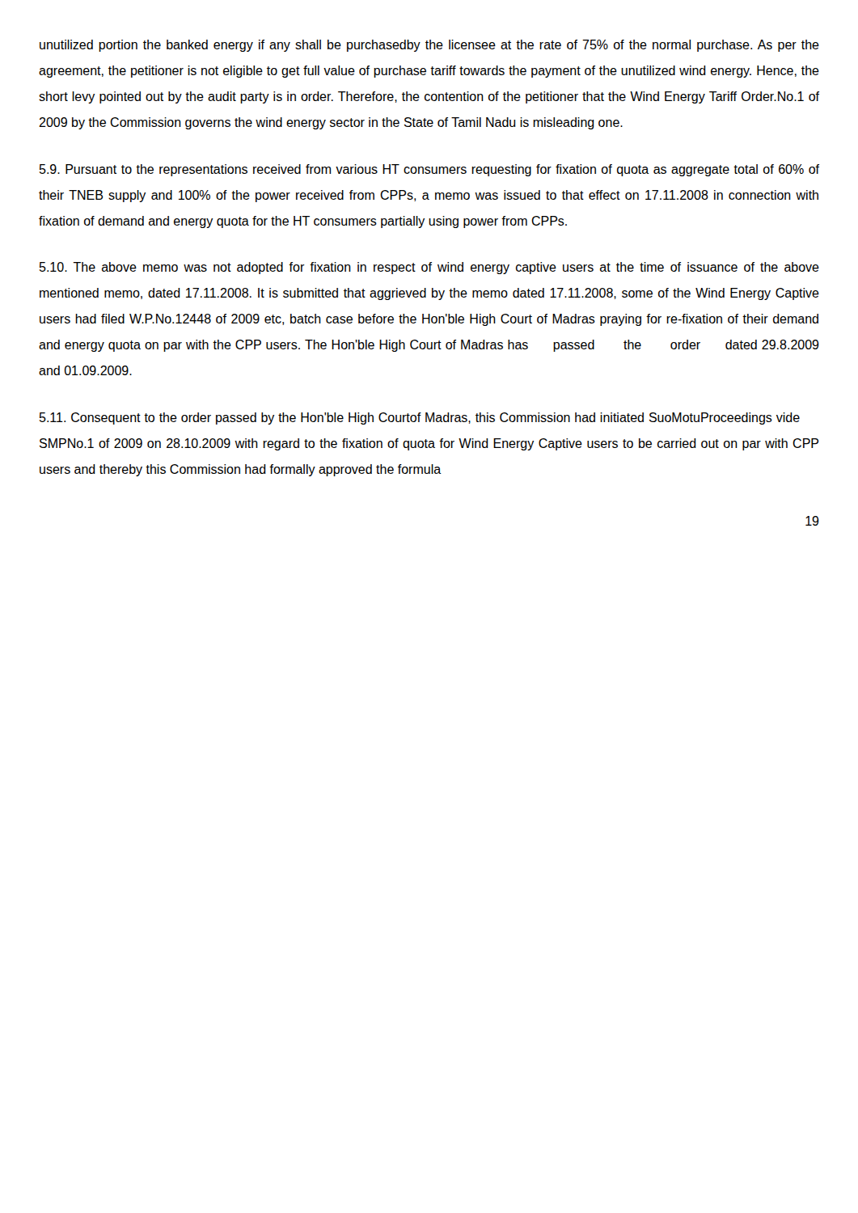unutilized portion the banked energy if any shall be purchasedby the licensee at the rate of 75% of the normal purchase. As per the agreement, the petitioner is not eligible to get full value of purchase tariff towards the payment of the unutilized wind energy. Hence, the short levy pointed out by the audit party is in order. Therefore, the contention of the petitioner that the Wind Energy Tariff Order.No.1 of 2009 by the Commission governs the wind energy sector in the State of Tamil Nadu is misleading one.
5.9. Pursuant to the representations received from various HT consumers requesting for fixation of quota as aggregate total of 60% of their TNEB supply and 100% of the power received from CPPs, a memo was issued to that effect on 17.11.2008 in connection with fixation of demand and energy quota for the HT consumers partially using power from CPPs.
5.10. The above memo was not adopted for fixation in respect of wind energy captive users at the time of issuance of the above mentioned memo, dated 17.11.2008. It is submitted that aggrieved by the memo dated 17.11.2008, some of the Wind Energy Captive users had filed W.P.No.12448 of 2009 etc, batch case before the Hon'ble High Court of Madras praying for re-fixation of their demand and energy quota on par with the CPP users. The Hon'ble High Court of Madras has passed the order dated 29.8.2009 and 01.09.2009.
5.11. Consequent to the order passed by the Hon'ble High Courtof Madras, this Commission had initiated SuoMotuProceedings vide SMPNo.1 of 2009 on 28.10.2009 with regard to the fixation of quota for Wind Energy Captive users to be carried out on par with CPP users and thereby this Commission had formally approved the formula
19